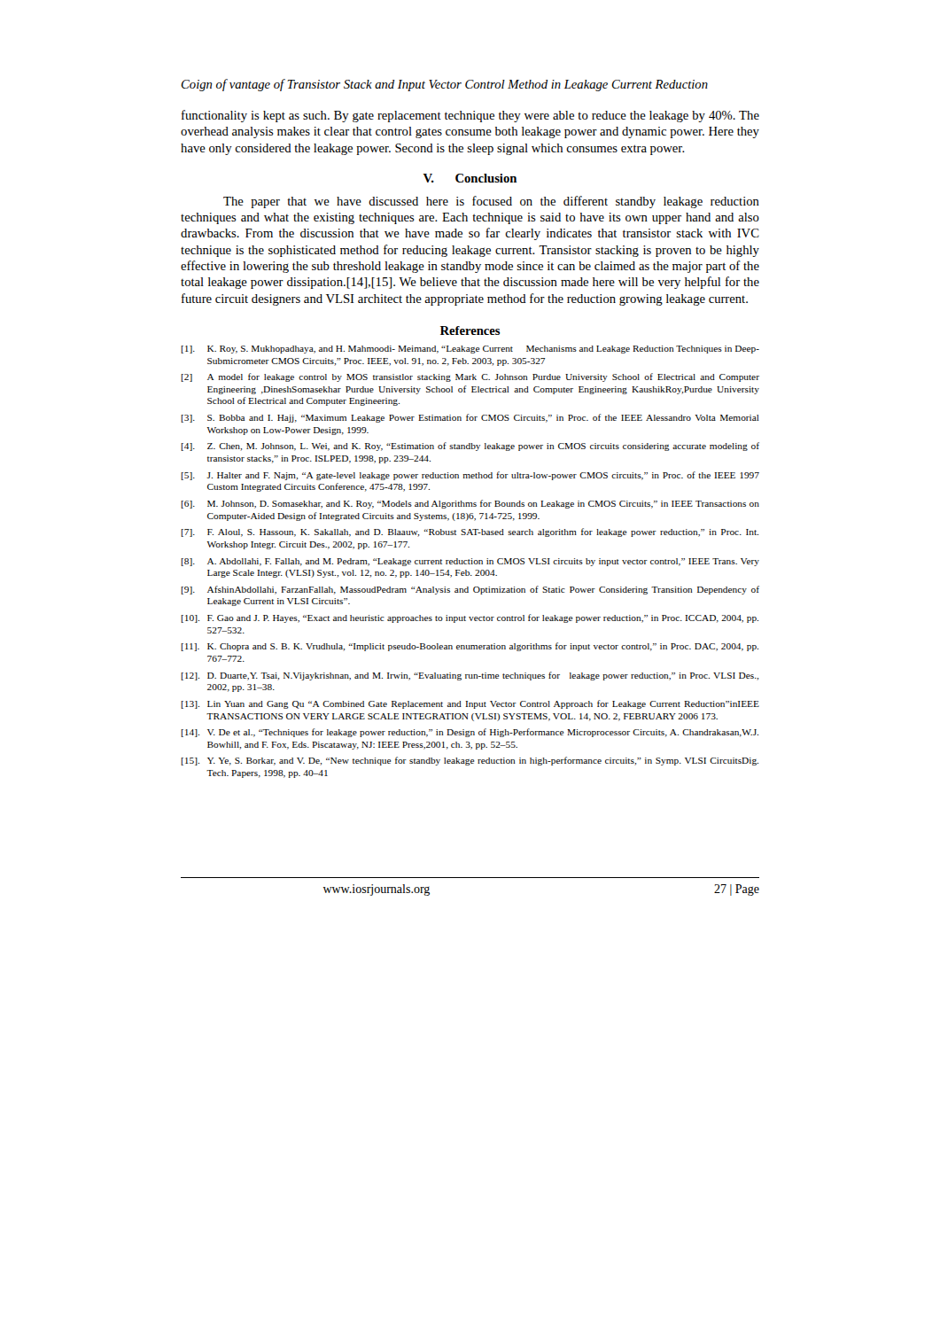Coign of vantage of Transistor Stack and Input Vector Control Method in Leakage Current Reduction
functionality is kept as such. By gate replacement technique they were able to reduce the leakage by 40%. The overhead analysis makes it clear that control gates consume both leakage power and dynamic power. Here they have only considered the leakage power. Second is the sleep signal which consumes extra power.
V. Conclusion
The paper that we have discussed here is focused on the different standby leakage reduction techniques and what the existing techniques are. Each technique is said to have its own upper hand and also drawbacks. From the discussion that we have made so far clearly indicates that transistor stack with IVC technique is the sophisticated method for reducing leakage current. Transistor stacking is proven to be highly effective in lowering the sub threshold leakage in standby mode since it can be claimed as the major part of the total leakage power dissipation.[14],[15]. We believe that the discussion made here will be very helpful for the future circuit designers and VLSI architect the appropriate method for the reduction growing leakage current.
References
[1]. K. Roy, S. Mukhopadhaya, and H. Mahmoodi- Meimand, “Leakage Current Mechanisms and Leakage Reduction Techniques in Deep-Submicrometer CMOS Circuits,” Proc. IEEE, vol. 91, no. 2, Feb. 2003, pp. 305-327
[2] A model for leakage control by MOS transistlor stacking Mark C. Johnson Purdue University School of Electrical and Computer Engineering ,DineshSomasekhar Purdue University School of Electrical and Computer Engineering KaushikRoy,Purdue University School of Electrical and Computer Engineering.
[3]. S. Bobba and I. Hajj, “Maximum Leakage Power Estimation for CMOS Circuits,” in Proc. of the IEEE Alessandro Volta Memorial Workshop on Low-Power Design, 1999.
[4]. Z. Chen, M. Johnson, L. Wei, and K. Roy, “Estimation of standby leakage power in CMOS circuits considering accurate modeling of transistor stacks,” in Proc. ISLPED, 1998, pp. 239–244.
[5]. J. Halter and F. Najm, “A gate-level leakage power reduction method for ultra-low-power CMOS circuits,” in Proc. of the IEEE 1997 Custom Integrated Circuits Conference, 475-478, 1997.
[6]. M. Johnson, D. Somasekhar, and K. Roy, “Models and Algorithms for Bounds on Leakage in CMOS Circuits,” in IEEE Transactions on Computer-Aided Design of Integrated Circuits and Systems, (18)6, 714-725, 1999.
[7]. F. Aloul, S. Hassoun, K. Sakallah, and D. Blaauw, “Robust SAT-based search algorithm for leakage power reduction,” in Proc. Int. Workshop Integr. Circuit Des., 2002, pp. 167–177.
[8]. A. Abdollahi, F. Fallah, and M. Pedram, “Leakage current reduction in CMOS VLSI circuits by input vector control,” IEEE Trans. Very Large Scale Integr. (VLSI) Syst., vol. 12, no. 2, pp. 140–154, Feb. 2004.
[9]. AfshinAbdollahi, FarzanFallah, MassoudPedram “Analysis and Optimization of Static Power Considering Transition Dependency of Leakage Current in VLSI Circuits”.
[10]. F. Gao and J. P. Hayes, “Exact and heuristic approaches to input vector control for leakage power reduction,” in Proc. ICCAD, 2004, pp. 527–532.
[11]. K. Chopra and S. B. K. Vrudhula, “Implicit pseudo-Boolean enumeration algorithms for input vector control,” in Proc. DAC, 2004, pp. 767–772.
[12]. D. Duarte,Y. Tsai, N.Vijaykrishnan, and M. Irwin, “Evaluating run-time techniques for leakage power reduction,” in Proc. VLSI Des., 2002, pp. 31–38.
[13]. Lin Yuan and Gang Qu “A Combined Gate Replacement and Input Vector Control Approach for Leakage Current Reduction”inIEEE TRANSACTIONS ON VERY LARGE SCALE INTEGRATION (VLSI) SYSTEMS, VOL. 14, NO. 2, FEBRUARY 2006 173.
[14]. V. De et al., “Techniques for leakage power reduction,” in Design of High-Performance Microprocessor Circuits, A. Chandrakasan,W.J. Bowhill, and F. Fox, Eds. Piscataway, NJ: IEEE Press,2001, ch. 3, pp. 52–55.
[15]. Y. Ye, S. Borkar, and V. De, “New technique for standby leakage reduction in high-performance circuits,” in Symp. VLSI CircuitsDig. Tech. Papers, 1998, pp. 40–41
www.iosrjournals.org 27 | Page